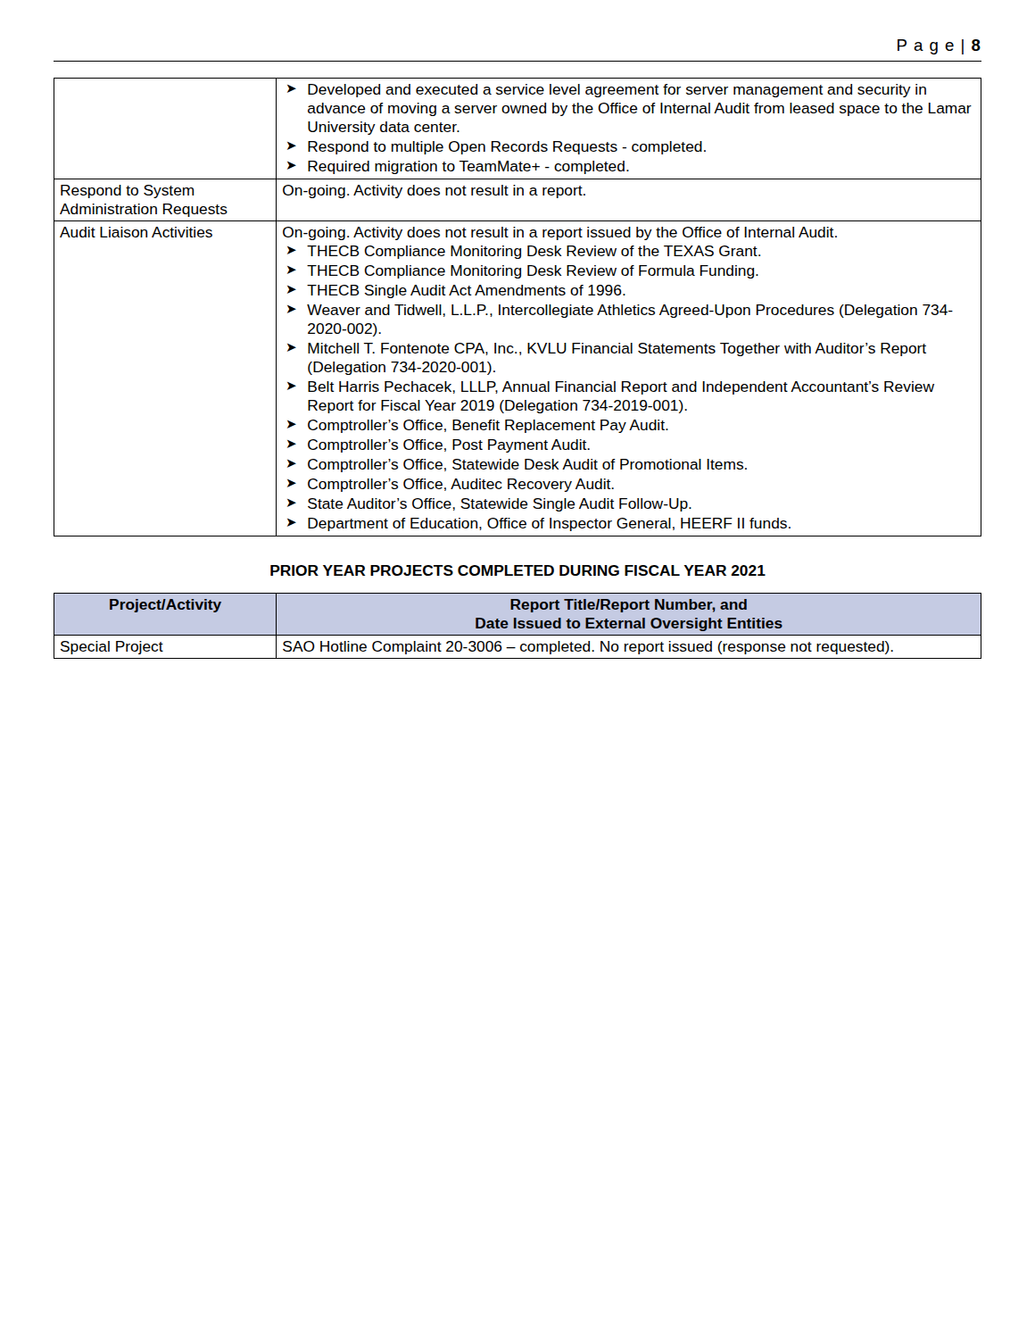P a g e | 8
| | Developed and executed a service level agreement for server management and security in advance of moving a server owned by the Office of Internal Audit from leased space to the Lamar University data center. Respond to multiple Open Records Requests - completed. Required migration to TeamMate+ - completed. |
| Respond to System Administration Requests | On-going. Activity does not result in a report. |
| Audit Liaison Activities | On-going. Activity does not result in a report issued by the Office of Internal Audit. THECB Compliance Monitoring Desk Review of the TEXAS Grant. THECB Compliance Monitoring Desk Review of Formula Funding. THECB Single Audit Act Amendments of 1996. Weaver and Tidwell, L.L.P., Intercollegiate Athletics Agreed-Upon Procedures (Delegation 734-2020-002). Mitchell T. Fontenote CPA, Inc., KVLU Financial Statements Together with Auditor’s Report (Delegation 734-2020-001). Belt Harris Pechacek, LLLP, Annual Financial Report and Independent Accountant’s Review Report for Fiscal Year 2019 (Delegation 734-2019-001). Comptroller’s Office, Benefit Replacement Pay Audit. Comptroller’s Office, Post Payment Audit. Comptroller’s Office, Statewide Desk Audit of Promotional Items. Comptroller’s Office, Auditec Recovery Audit. State Auditor’s Office, Statewide Single Audit Follow-Up. Department of Education, Office of Inspector General, HEERF II funds. |
PRIOR YEAR PROJECTS COMPLETED DURING FISCAL YEAR 2021
| Project/Activity | Report Title/Report Number, and Date Issued to External Oversight Entities |
| --- | --- |
| Special Project | SAO Hotline Complaint 20-3006 – completed. No report issued (response not requested). |